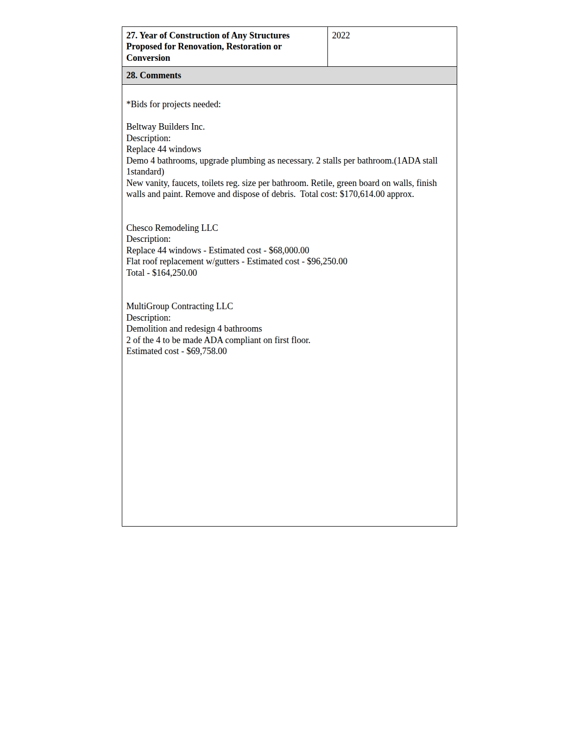| 27. Year of Construction of Any Structures Proposed for Renovation, Restoration or Conversion | 2022 |
| 28. Comments |
| *Bids for projects needed: Beltway Builders Inc. Description: Replace 44 windows Demo 4 bathrooms, upgrade plumbing as necessary. 2 stalls per bathroom.(1ADA stall 1standard) New vanity, faucets, toilets reg. size per bathroom. Retile, green board on walls, finish walls and paint. Remove and dispose of debris. Total cost: $170,614.00 approx. Chesco Remodeling LLC Description: Replace 44 windows - Estimated cost - $68,000.00 Flat roof replacement w/gutters - Estimated cost - $96,250.00 Total - $164,250.00 MultiGroup Contracting LLC Description: Demolition and redesign 4 bathrooms 2 of the 4 to be made ADA compliant on first floor. Estimated cost - $69,758.00 |